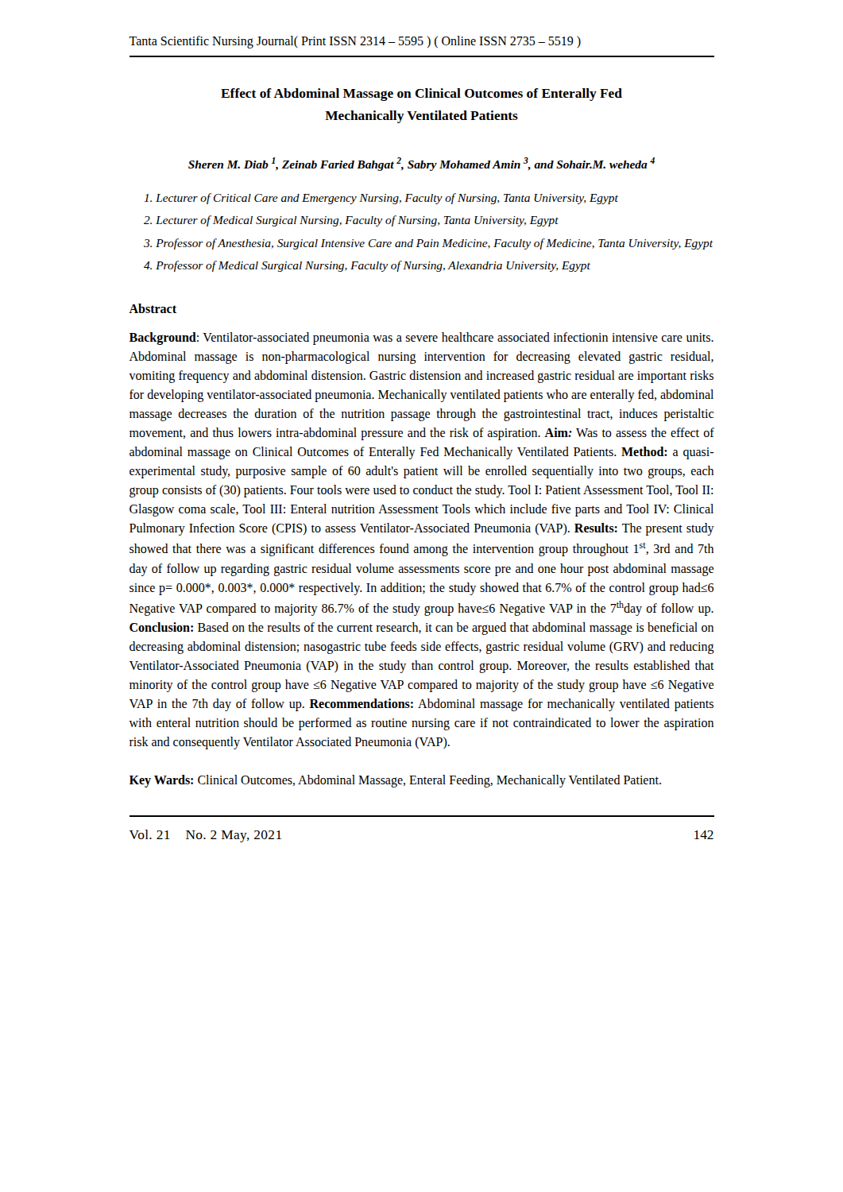Tanta Scientific Nursing Journal( Print ISSN 2314 – 5595 ) ( Online ISSN 2735 – 5519 )
Effect of Abdominal Massage on Clinical Outcomes of Enterally Fed
Mechanically Ventilated Patients
Sheren M. Diab 1, Zeinab Faried Bahgat 2, Sabry Mohamed Amin 3, and Sohair.M. weheda 4
Lecturer of Critical Care and Emergency Nursing, Faculty of Nursing, Tanta University, Egypt
Lecturer of Medical Surgical Nursing, Faculty of Nursing, Tanta University, Egypt
Professor of Anesthesia, Surgical Intensive Care and Pain Medicine, Faculty of Medicine, Tanta University, Egypt
Professor of Medical Surgical Nursing, Faculty of Nursing, Alexandria University, Egypt
Abstract
Background: Ventilator-associated pneumonia was a severe healthcare associated infectionin intensive care units. Abdominal massage is non-pharmacological nursing intervention for decreasing elevated gastric residual, vomiting frequency and abdominal distension. Gastric distension and increased gastric residual are important risks for developing ventilator-associated pneumonia. Mechanically ventilated patients who are enterally fed, abdominal massage decreases the duration of the nutrition passage through the gastrointestinal tract, induces peristaltic movement, and thus lowers intra-abdominal pressure and the risk of aspiration. Aim: Was to assess the effect of abdominal massage on Clinical Outcomes of Enterally Fed Mechanically Ventilated Patients. Method: a quasi-experimental study, purposive sample of 60 adult's patient will be enrolled sequentially into two groups, each group consists of (30) patients. Four tools were used to conduct the study. Tool I: Patient Assessment Tool, Tool II: Glasgow coma scale, Tool III: Enteral nutrition Assessment Tools which include five parts and Tool IV: Clinical Pulmonary Infection Score (CPIS) to assess Ventilator-Associated Pneumonia (VAP). Results: The present study showed that there was a significant differences found among the intervention group throughout 1st, 3rd and 7th day of follow up regarding gastric residual volume assessments score pre and one hour post abdominal massage since p= 0.000*, 0.003*, 0.000* respectively. In addition; the study showed that 6.7% of the control group had≤6 Negative VAP compared to majority 86.7% of the study group have≤6 Negative VAP in the 7thday of follow up. Conclusion: Based on the results of the current research, it can be argued that abdominal massage is beneficial on decreasing abdominal distension; nasogastric tube feeds side effects, gastric residual volume (GRV) and reducing Ventilator-Associated Pneumonia (VAP) in the study than control group. Moreover, the results established that minority of the control group have ≤6 Negative VAP compared to majority of the study group have ≤6 Negative VAP in the 7th day of follow up. Recommendations: Abdominal massage for mechanically ventilated patients with enteral nutrition should be performed as routine nursing care if not contraindicated to lower the aspiration risk and consequently Ventilator Associated Pneumonia (VAP).
Key Wards: Clinical Outcomes, Abdominal Massage, Enteral Feeding, Mechanically Ventilated Patient.
Vol. 21 No. 2 May, 2021 142